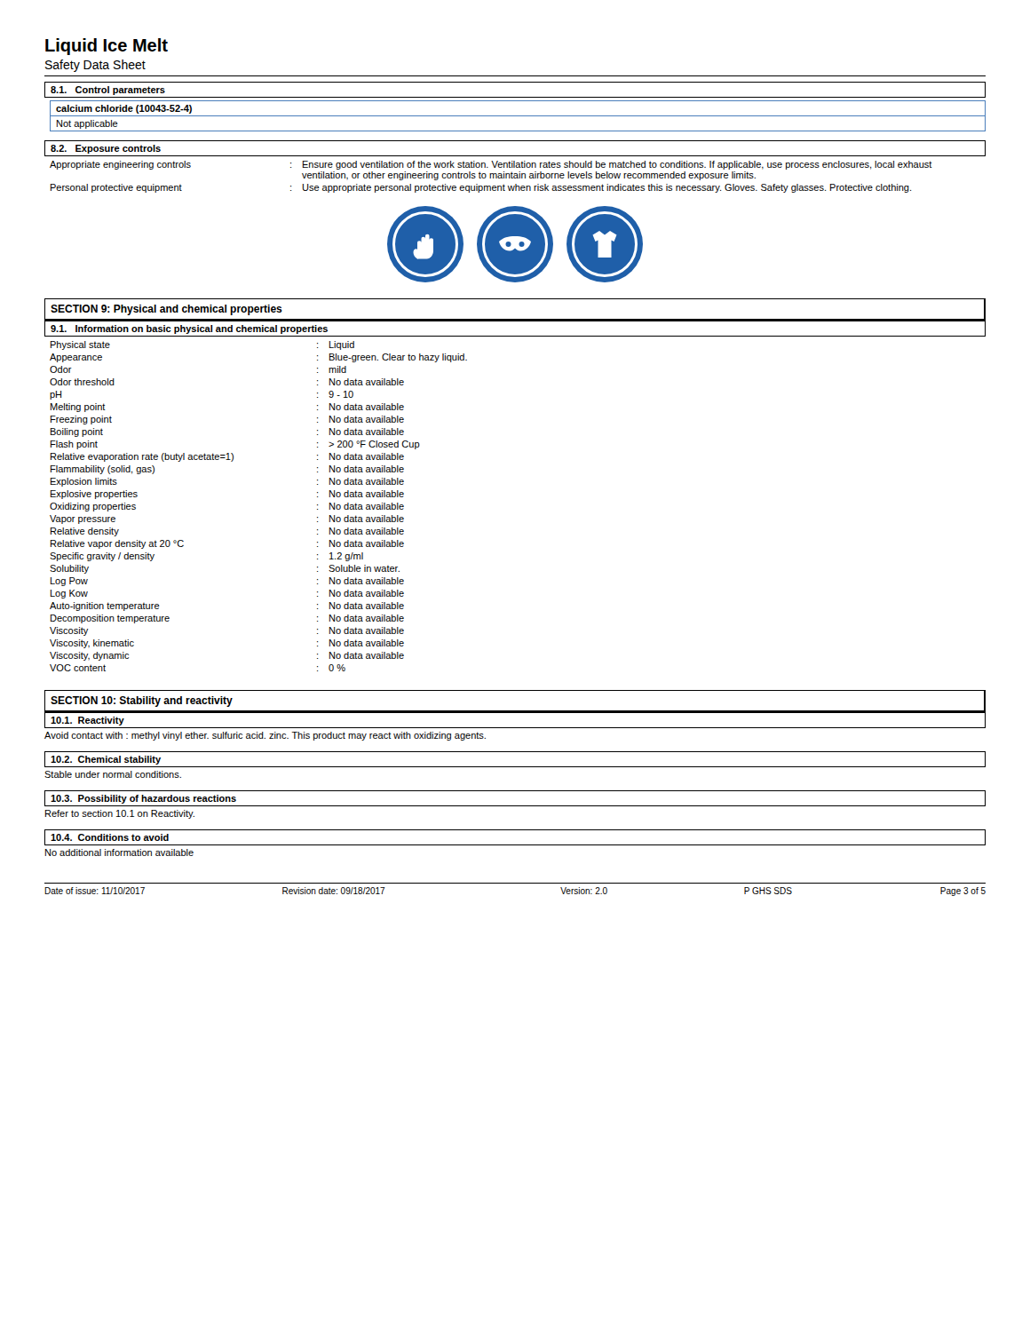Liquid Ice Melt
Safety Data Sheet
8.1. Control parameters
calcium chloride (10043-52-4)
Not applicable
8.2. Exposure controls
| Appropriate engineering controls | : | Ensure good ventilation of the work station. Ventilation rates should be matched to conditions. If applicable, use process enclosures, local exhaust ventilation, or other engineering controls to maintain airborne levels below recommended exposure limits. |
| Personal protective equipment | : | Use appropriate personal protective equipment when risk assessment indicates this is necessary. Gloves. Safety glasses. Protective clothing. |
SECTION 9: Physical and chemical properties
9.1. Information on basic physical and chemical properties
| Physical state | : | Liquid |
| Appearance | : | Blue-green. Clear to hazy liquid. |
| Odor | : | mild |
| Odor threshold | : | No data available |
| pH | : | 9 - 10 |
| Melting point | : | No data available |
| Freezing point | : | No data available |
| Boiling point | : | No data available |
| Flash point | : | > 200 °F Closed Cup |
| Relative evaporation rate (butyl acetate=1) | : | No data available |
| Flammability (solid, gas) | : | No data available |
| Explosion limits | : | No data available |
| Explosive properties | : | No data available |
| Oxidizing properties | : | No data available |
| Vapor pressure | : | No data available |
| Relative density | : | No data available |
| Relative vapor density at 20 °C | : | No data available |
| Specific gravity / density | : | 1.2 g/ml |
| Solubility | : | Soluble in water. |
| Log Pow | : | No data available |
| Log Kow | : | No data available |
| Auto-ignition temperature | : | No data available |
| Decomposition temperature | : | No data available |
| Viscosity | : | No data available |
| Viscosity, kinematic | : | No data available |
| Viscosity, dynamic | : | No data available |
| VOC content | : | 0 % |
SECTION 10: Stability and reactivity
10.1. Reactivity
Avoid contact with : methyl vinyl ether. sulfuric acid. zinc. This product may react with oxidizing agents.
10.2. Chemical stability
Stable under normal conditions.
10.3. Possibility of hazardous reactions
Refer to section 10.1 on Reactivity.
10.4. Conditions to avoid
No additional information available
| Date of issue: 11/10/2017 | Revision date: 09/18/2017 | Version: 2.0 | P GHS SDS | Page 3 of 5 |